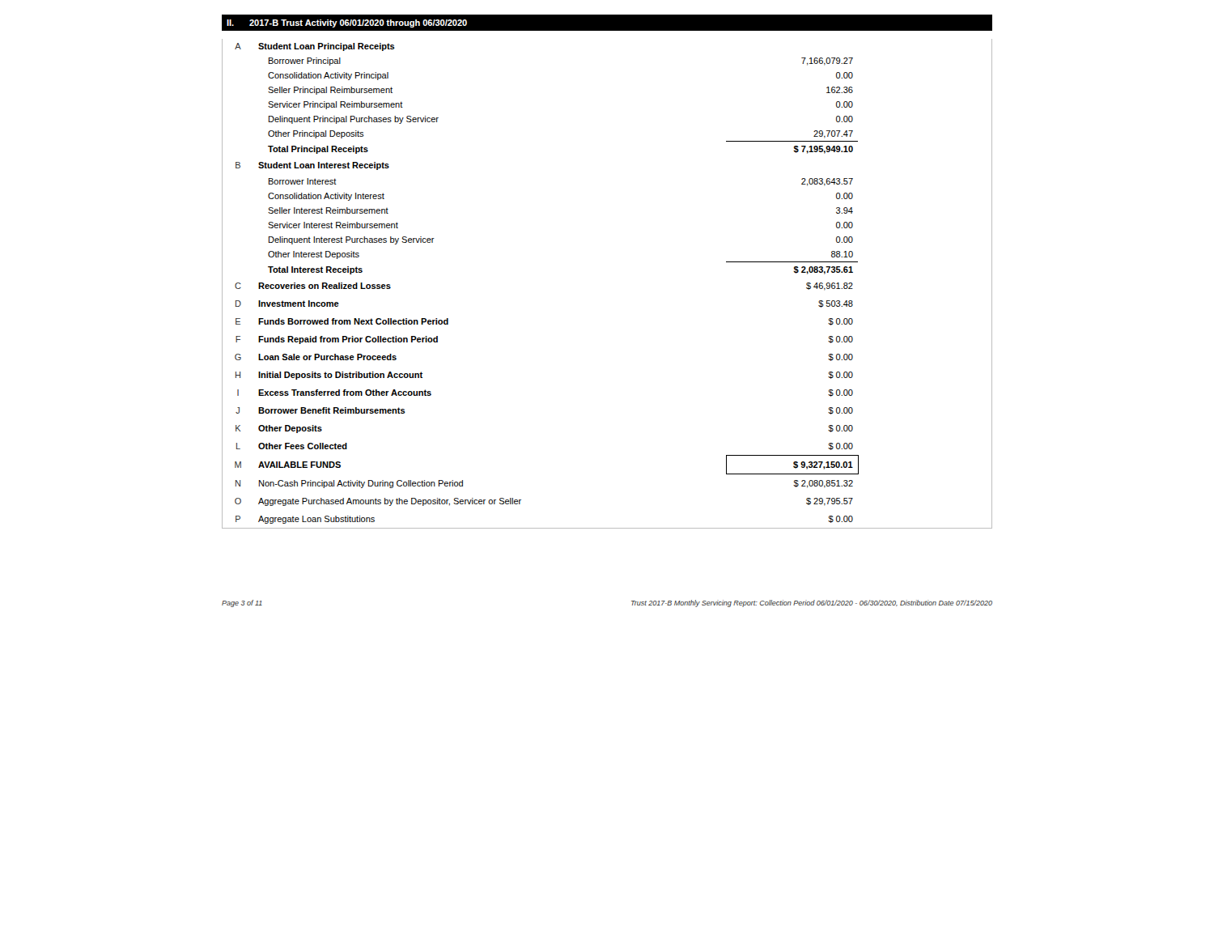II. 2017-B Trust Activity 06/01/2020 through 06/30/2020
| A | Student Loan Principal Receipts | | |
| | Borrower Principal | 7,166,079.27 | |
| | Consolidation Activity Principal | 0.00 | |
| | Seller Principal Reimbursement | 162.36 | |
| | Servicer Principal Reimbursement | 0.00 | |
| | Delinquent Principal Purchases by Servicer | 0.00 | |
| | Other Principal Deposits | 29,707.47 | |
| | Total Principal Receipts | $ 7,195,949.10 | |
| B | Student Loan Interest Receipts | | |
| | Borrower Interest | 2,083,643.57 | |
| | Consolidation Activity Interest | 0.00 | |
| | Seller Interest Reimbursement | 3.94 | |
| | Servicer Interest Reimbursement | 0.00 | |
| | Delinquent Interest Purchases by Servicer | 0.00 | |
| | Other Interest Deposits | 88.10 | |
| | Total Interest Receipts | $ 2,083,735.61 | |
| C | Recoveries on Realized Losses | $ 46,961.82 | |
| D | Investment Income | $ 503.48 | |
| E | Funds Borrowed from Next Collection Period | $ 0.00 | |
| F | Funds Repaid from Prior Collection Period | $ 0.00 | |
| G | Loan Sale or Purchase Proceeds | $ 0.00 | |
| H | Initial Deposits to Distribution Account | $ 0.00 | |
| I | Excess Transferred from Other Accounts | $ 0.00 | |
| J | Borrower Benefit Reimbursements | $ 0.00 | |
| K | Other Deposits | $ 0.00 | |
| L | Other Fees Collected | $ 0.00 | |
| M | AVAILABLE FUNDS | $ 9,327,150.01 | |
| N | Non-Cash Principal Activity During Collection Period | $ 2,080,851.32 | |
| O | Aggregate Purchased Amounts by the Depositor, Servicer or Seller | $ 29,795.57 | |
| P | Aggregate Loan Substitutions | $ 0.00 | |
Page 3 of 11
Trust 2017-B Monthly Servicing Report: Collection Period 06/01/2020 - 06/30/2020, Distribution Date 07/15/2020